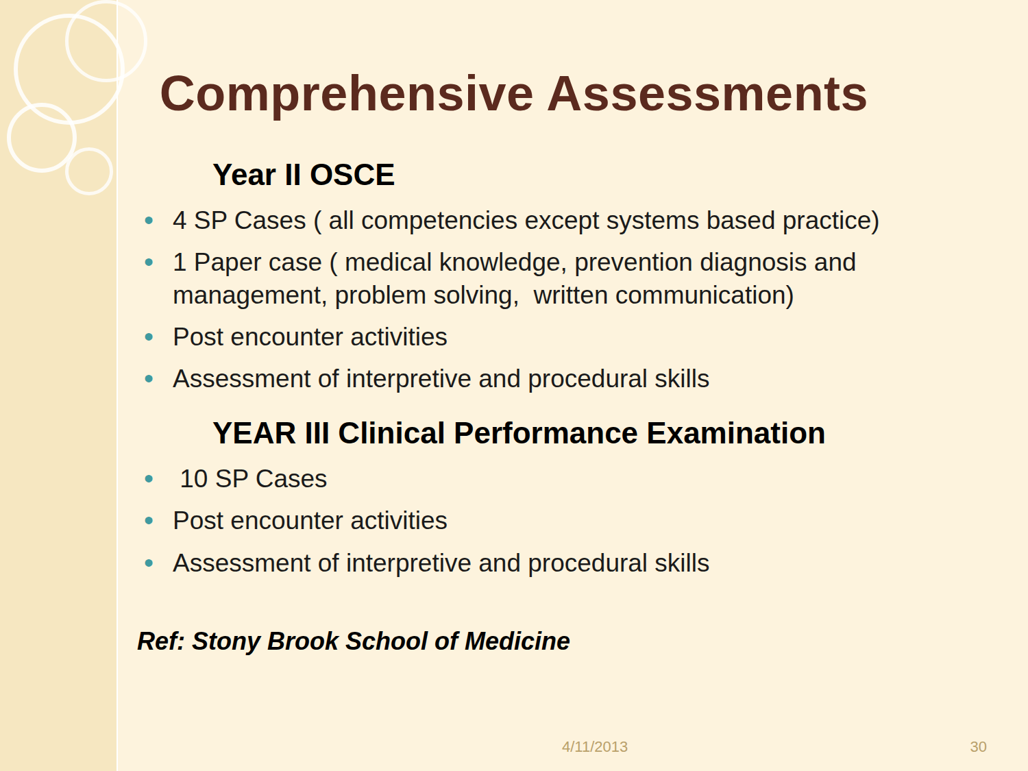Comprehensive Assessments
Year II OSCE
4 SP Cases ( all competencies except systems based practice)
1 Paper case ( medical knowledge, prevention diagnosis and management, problem solving, written communication)
Post encounter activities
Assessment of interpretive and procedural skills
YEAR III Clinical Performance Examination
10 SP Cases
Post encounter activities
Assessment of interpretive and procedural skills
Ref: Stony Brook School of Medicine
4/11/2013 30